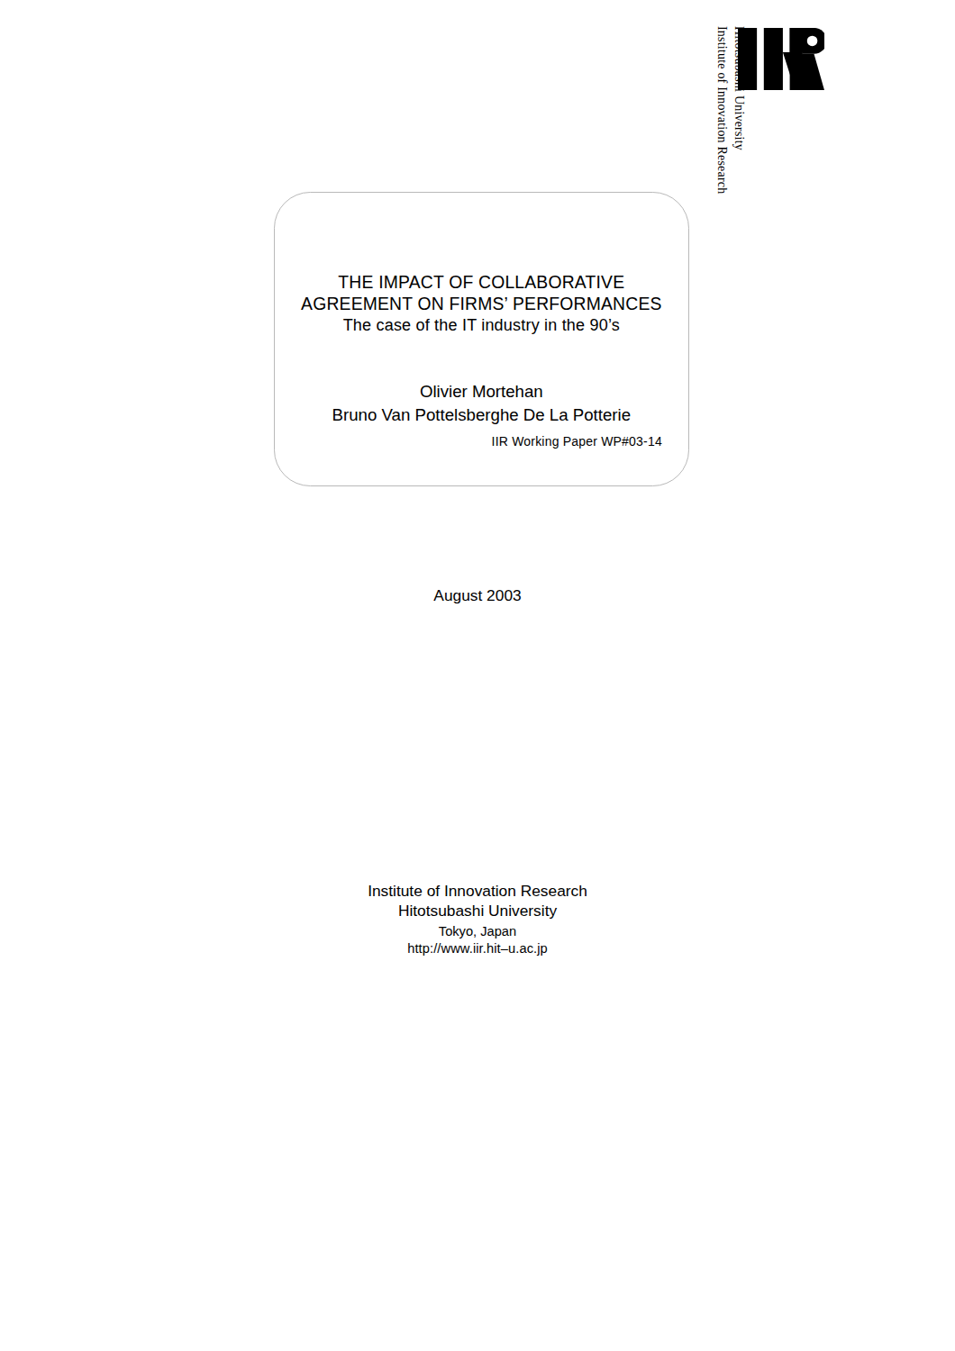Hitotsubashi University
Institute of Innovation Research
THE IMPACT OF COLLABORATIVE
AGREEMENT ON FIRMS’ PERFORMANCES The case of the IT industry in the 90’s
Olivier Mortehan Bruno Van Pottelsberghe De La Potterie
IIR Working Paper WP#03-14
August 2003
Institute of Innovation Research
Hitotsubashi University
Tokyo, Japan
http://www.iir.hit–u.ac.jp